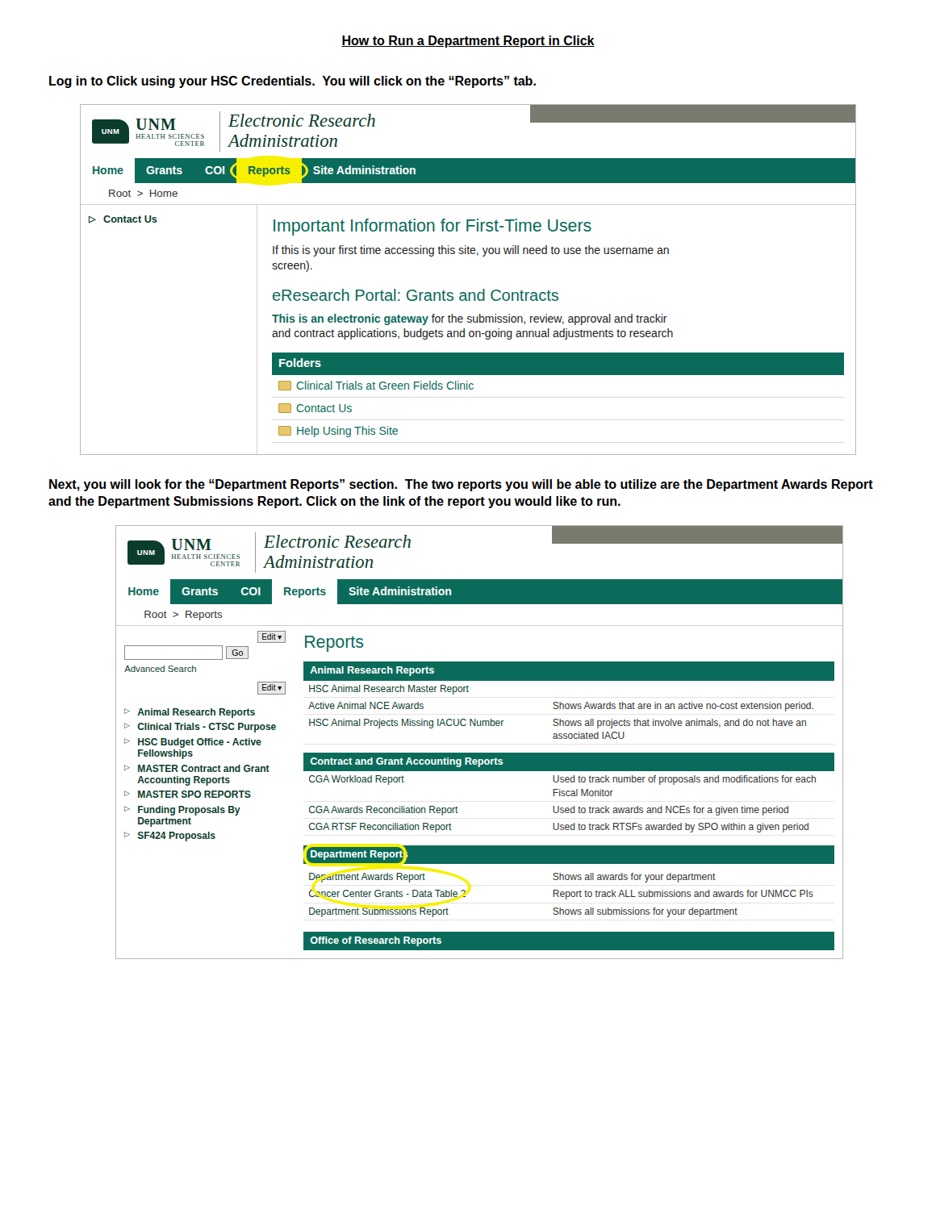How to Run a Department Report in Click
Log in to Click using your HSC Credentials. You will click on the “Reports” tab.
UNM Health SciencesCenter
Electronic Research
Administration
Home
Grants
COI
Reports
Site Administration
Root > Home
Contact Us
Important Information for First-Time Users
If this is your first time accessing this site, you will need to use the username an
screen).
eResearch Portal: Grants and Contracts
This is an electronic gateway for the submission, review, approval and trackir
and contract applications, budgets and on-going annual adjustments to research
Folders
Clinical Trials at Green Fields Clinic
Contact Us
Help Using This Site
Next, you will look for the “Department Reports” section. The two reports you will be able to utilize are the Department Awards Report and the Department Submissions Report. Click on the link of the report you would like to run.
UNM Health SciencesCenter
Electronic Research
Administration
Home
Grants
COI
Reports
Site Administration
Root > Reports
Edit ▾
Go
Advanced Search
Edit ▾
Animal Research Reports
Clinical Trials - CTSC Purpose
HSC Budget Office - Active Fellowships
MASTER Contract and Grant Accounting Reports
MASTER SPO REPORTS
Funding Proposals By Department
SF424 Proposals
Reports
Animal Research Reports
| HSC Animal Research Master Report | |
| Active Animal NCE Awards | Shows Awards that are in an active no-cost extension period. |
| HSC Animal Projects Missing IACUC Number | Shows all projects that involve animals, and do not have an associated IACU |
Contract and Grant Accounting Reports
| CGA Workload Report | Used to track number of proposals and modifications for each Fiscal Monitor |
| CGA Awards Reconciliation Report | Used to track awards and NCEs for a given time period |
| CGA RTSF Reconciliation Report | Used to track RTSFs awarded by SPO within a given period |
Department Reports
| Department Awards Report | Shows all awards for your department |
| Cancer Center Grants - Data Table 2 | Report to track ALL submissions and awards for UNMCC PIs |
| Department Submissions Report | Shows all submissions for your department |
Office of Research Reports